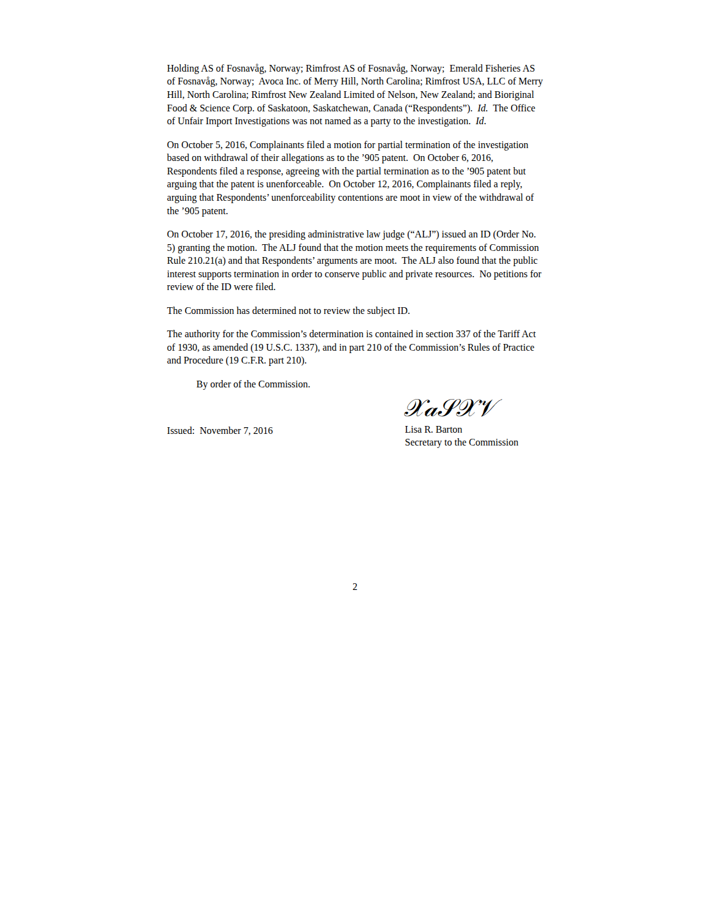Holding AS of Fosnavåg, Norway; Rimfrost AS of Fosnavåg, Norway; Emerald Fisheries AS of Fosnavåg, Norway; Avoca Inc. of Merry Hill, North Carolina; Rimfrost USA, LLC of Merry Hill, North Carolina; Rimfrost New Zealand Limited of Nelson, New Zealand; and Bioriginal Food & Science Corp. of Saskatoon, Saskatchewan, Canada (“Respondents”). Id. The Office of Unfair Import Investigations was not named as a party to the investigation. Id.
On October 5, 2016, Complainants filed a motion for partial termination of the investigation based on withdrawal of their allegations as to the ’905 patent. On October 6, 2016, Respondents filed a response, agreeing with the partial termination as to the ’905 patent but arguing that the patent is unenforceable. On October 12, 2016, Complainants filed a reply, arguing that Respondents’ unenforceability contentions are moot in view of the withdrawal of the ’905 patent.
On October 17, 2016, the presiding administrative law judge (“ALJ”) issued an ID (Order No. 5) granting the motion. The ALJ found that the motion meets the requirements of Commission Rule 210.21(a) and that Respondents’ arguments are moot. The ALJ also found that the public interest supports termination in order to conserve public and private resources. No petitions for review of the ID were filed.
The Commission has determined not to review the subject ID.
The authority for the Commission’s determination is contained in section 337 of the Tariff Act of 1930, as amended (19 U.S.C. 1337), and in part 210 of the Commission’s Rules of Practice and Procedure (19 C.F.R. part 210).
By order of the Commission.
𝒳𝒶𝒮𝒳𝒱
Lisa R. Barton
Secretary to the Commission
Issued: November 7, 2016
2